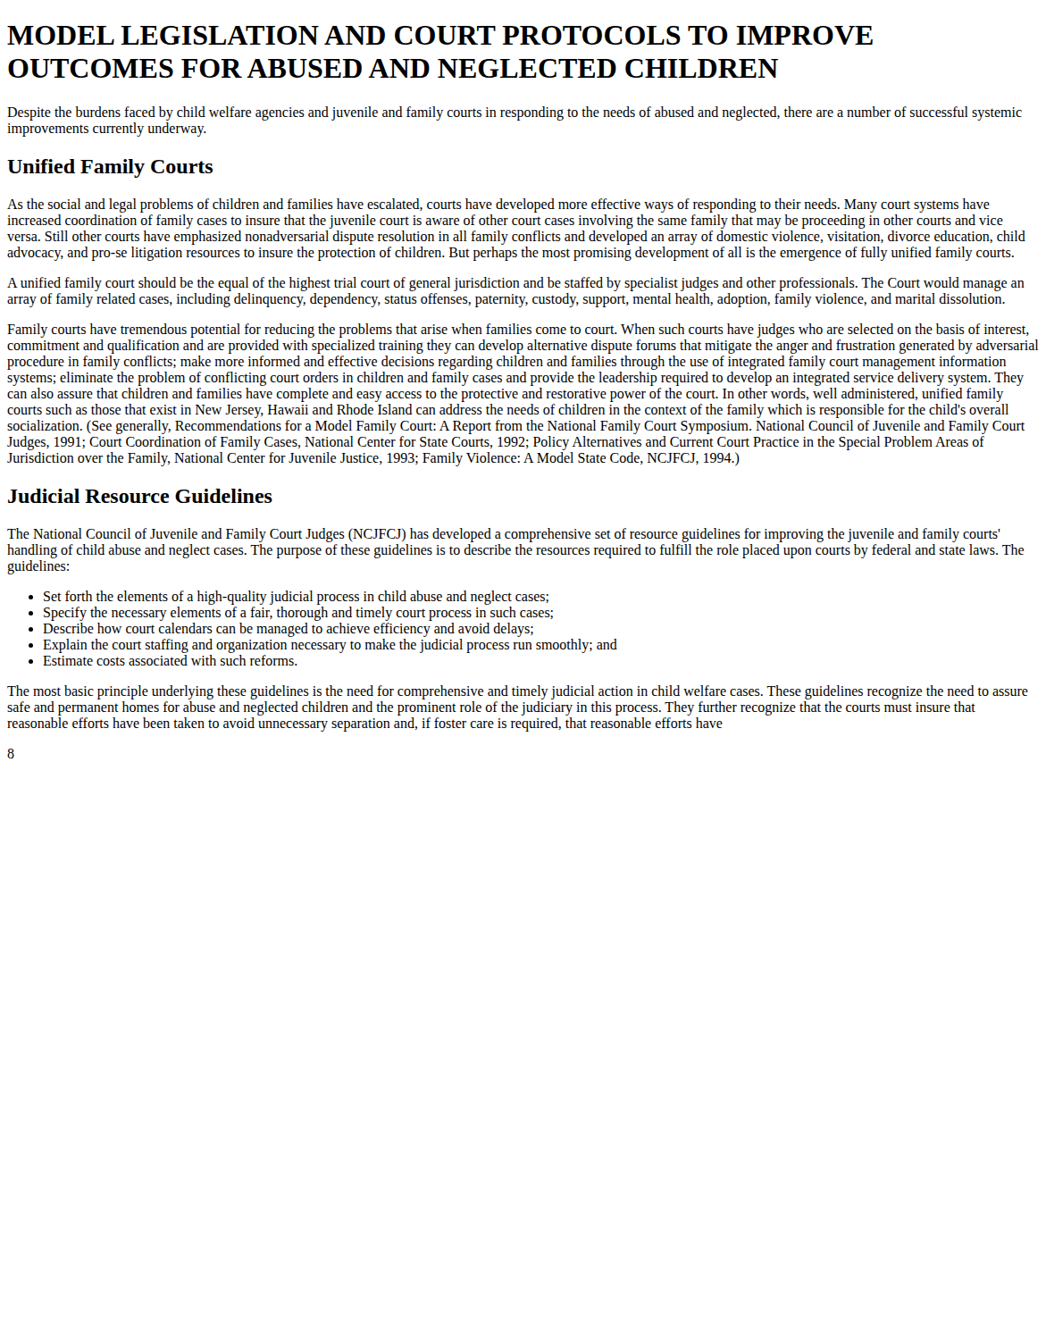MODEL LEGISLATION AND COURT PROTOCOLS TO IMPROVE OUTCOMES FOR ABUSED AND NEGLECTED CHILDREN
Despite the burdens faced by child welfare agencies and juvenile and family courts in responding to the needs of abused and neglected, there are a number of successful systemic improvements currently underway.
Unified Family Courts
As the social and legal problems of children and families have escalated, courts have developed more effective ways of responding to their needs. Many court systems have increased coordination of family cases to insure that the juvenile court is aware of other court cases involving the same family that may be proceeding in other courts and vice versa. Still other courts have emphasized nonadversarial dispute resolution in all family conflicts and developed an array of domestic violence, visitation, divorce education, child advocacy, and pro-se litigation resources to insure the protection of children. But perhaps the most promising development of all is the emergence of fully unified family courts.
A unified family court should be the equal of the highest trial court of general jurisdiction and be staffed by specialist judges and other professionals. The Court would manage an array of family related cases, including delinquency, dependency, status offenses, paternity, custody, support, mental health, adoption, family violence, and marital dissolution.
Family courts have tremendous potential for reducing the problems that arise when families come to court. When such courts have judges who are selected on the basis of interest, commitment and qualification and are provided with specialized training they can develop alternative dispute forums that mitigate the anger and frustration generated by adversarial procedure in family conflicts; make more informed and effective decisions regarding children and families through the use of integrated family court management information systems; eliminate the problem of conflicting court orders in children and family cases and provide the leadership required to develop an integrated service delivery system. They can also assure that children and families have complete and easy access to the protective and restorative power of the court. In other words, well administered, unified family courts such as those that exist in New Jersey, Hawaii and Rhode Island can address the needs of children in the context of the family which is responsible for the child's overall socialization. (See generally, Recommendations for a Model Family Court: A Report from the National Family Court Symposium. National Council of Juvenile and Family Court Judges, 1991; Court Coordination of Family Cases, National Center for State Courts, 1992; Policy Alternatives and Current Court Practice in the Special Problem Areas of Jurisdiction over the Family, National Center for Juvenile Justice, 1993; Family Violence: A Model State Code, NCJFCJ, 1994.)
Judicial Resource Guidelines
The National Council of Juvenile and Family Court Judges (NCJFCJ) has developed a comprehensive set of resource guidelines for improving the juvenile and family courts' handling of child abuse and neglect cases. The purpose of these guidelines is to describe the resources required to fulfill the role placed upon courts by federal and state laws. The guidelines:
Set forth the elements of a high-quality judicial process in child abuse and neglect cases;
Specify the necessary elements of a fair, thorough and timely court process in such cases;
Describe how court calendars can be managed to achieve efficiency and avoid delays;
Explain the court staffing and organization necessary to make the judicial process run smoothly; and
Estimate costs associated with such reforms.
The most basic principle underlying these guidelines is the need for comprehensive and timely judicial action in child welfare cases. These guidelines recognize the need to assure safe and permanent homes for abuse and neglected children and the prominent role of the judiciary in this process. They further recognize that the courts must insure that reasonable efforts have been taken to avoid unnecessary separation and, if foster care is required, that reasonable efforts have
8